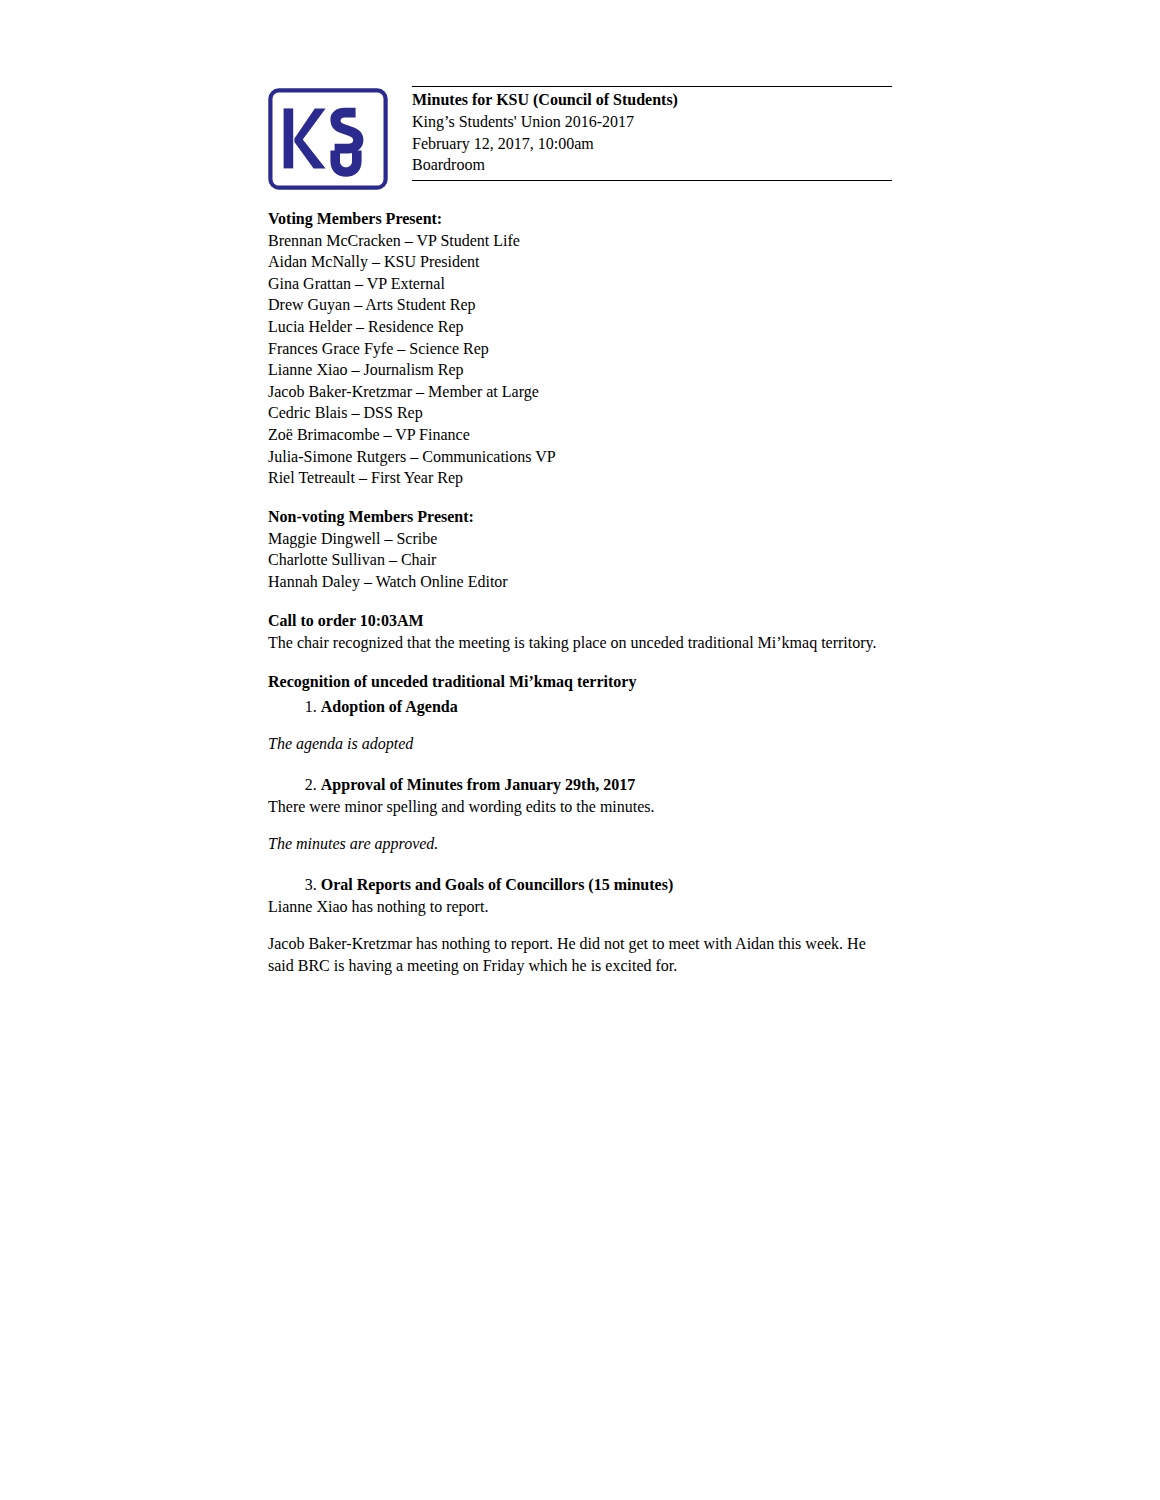KSU logo
Minutes for KSU (Council of Students)
King’s Students' Union 2016-2017
February 12, 2017, 10:00am
Boardroom
Voting Members Present:
Brennan McCracken – VP Student Life
Aidan McNally – KSU President
Gina Grattan – VP External
Drew Guyan – Arts Student Rep
Lucia Helder – Residence Rep
Frances Grace Fyfe – Science Rep
Lianne Xiao – Journalism Rep
Jacob Baker-Kretzmar – Member at Large
Cedric Blais – DSS Rep
Zoë Brimacombe – VP Finance
Julia-Simone Rutgers – Communications VP
Riel Tetreault – First Year Rep
Non-voting Members Present:
Maggie Dingwell – Scribe
Charlotte Sullivan – Chair
Hannah Daley – Watch Online Editor
Call to order 10:03AM
The chair recognized that the meeting is taking place on unceded traditional Mi’kmaq territory.
Recognition of unceded traditional Mi’kmaq territory
Adoption of Agenda
The agenda is adopted
Approval of Minutes from January 29th, 2017
There were minor spelling and wording edits to the minutes.
The minutes are approved.
Oral Reports and Goals of Councillors (15 minutes)
Lianne Xiao has nothing to report.
Jacob Baker-Kretzmar has nothing to report. He did not get to meet with Aidan this week. He said BRC is having a meeting on Friday which he is excited for.